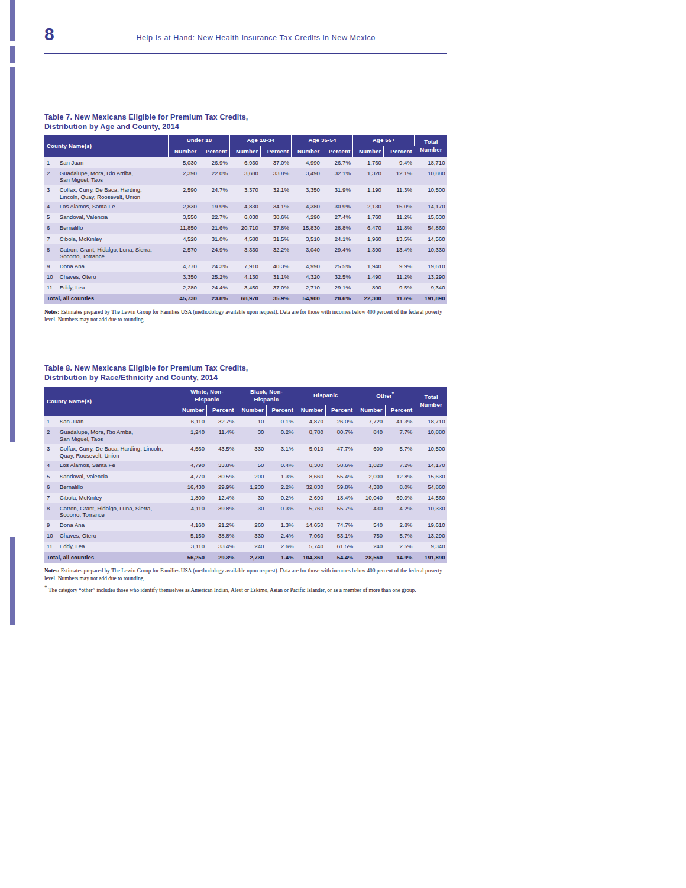8
Help Is at Hand: New Health Insurance Tax Credits in New Mexico
Table 7. New Mexicans Eligible for Premium Tax Credits,
Distribution by Age and County, 2014
| County Name(s) | Under 18 | Age 18-34 | Age 35-54 | Age 55+ | Total Number |
| --- | --- | --- | --- | --- | --- |
| Number | Percent | Number | Percent | Number | Percent | Number | Percent |
| 1 | San Juan | 5,030 | 26.9% | 6,930 | 37.0% | 4,990 | 26.7% | 1,760 | 9.4% | 18,710 |
| 2 | Guadalupe, Mora, Rio Arriba, San Miguel, Taos | 2,390 | 22.0% | 3,680 | 33.8% | 3,490 | 32.1% | 1,320 | 12.1% | 10,880 |
| 3 | Colfax, Curry, De Baca, Harding, Lincoln, Quay, Roosevelt, Union | 2,590 | 24.7% | 3,370 | 32.1% | 3,350 | 31.9% | 1,190 | 11.3% | 10,500 |
| 4 | Los Alamos, Santa Fe | 2,830 | 19.9% | 4,830 | 34.1% | 4,380 | 30.9% | 2,130 | 15.0% | 14,170 |
| 5 | Sandoval, Valencia | 3,550 | 22.7% | 6,030 | 38.6% | 4,290 | 27.4% | 1,760 | 11.2% | 15,630 |
| 6 | Bernalillo | 11,850 | 21.6% | 20,710 | 37.8% | 15,830 | 28.8% | 6,470 | 11.8% | 54,860 |
| 7 | Cibola, McKinley | 4,520 | 31.0% | 4,580 | 31.5% | 3,510 | 24.1% | 1,960 | 13.5% | 14,560 |
| 8 | Catron, Grant, Hidalgo, Luna, Sierra, Socorro, Torrance | 2,570 | 24.9% | 3,330 | 32.2% | 3,040 | 29.4% | 1,390 | 13.4% | 10,330 |
| 9 | Dona Ana | 4,770 | 24.3% | 7,910 | 40.3% | 4,990 | 25.5% | 1,940 | 9.9% | 19,610 |
| 10 | Chaves, Otero | 3,350 | 25.2% | 4,130 | 31.1% | 4,320 | 32.5% | 1,490 | 11.2% | 13,290 |
| 11 | Eddy, Lea | 2,280 | 24.4% | 3,450 | 37.0% | 2,710 | 29.1% | 890 | 9.5% | 9,340 |
| Total, all counties | 45,730 | 23.8% | 68,970 | 35.9% | 54,900 | 28.6% | 22,300 | 11.6% | 191,890 |
Notes: Estimates prepared by The Lewin Group for Families USA (methodology available upon request). Data are for those with incomes below 400 percent of the federal poverty level. Numbers may not add due to rounding.
Table 8. New Mexicans Eligible for Premium Tax Credits,
Distribution by Race/Ethnicity and County, 2014
| County Name(s) | White, Non-Hispanic | Black, Non-Hispanic | Hispanic | Other * | Total Number |
| --- | --- | --- | --- | --- | --- |
| Number | Percent | Number | Percent | Number | Percent | Number | Percent |
| 1 | San Juan | 6,110 | 32.7% | 10 | 0.1% | 4,870 | 26.0% | 7,720 | 41.3% | 18,710 |
| 2 | Guadalupe, Mora, Rio Arriba, San Miguel, Taos | 1,240 | 11.4% | 30 | 0.2% | 8,780 | 80.7% | 840 | 7.7% | 10,880 |
| 3 | Colfax, Curry, De Baca, Harding, Lincoln, Quay, Roosevelt, Union | 4,560 | 43.5% | 330 | 3.1% | 5,010 | 47.7% | 600 | 5.7% | 10,500 |
| 4 | Los Alamos, Santa Fe | 4,790 | 33.8% | 50 | 0.4% | 8,300 | 58.6% | 1,020 | 7.2% | 14,170 |
| 5 | Sandoval, Valencia | 4,770 | 30.5% | 200 | 1.3% | 8,660 | 55.4% | 2,000 | 12.8% | 15,630 |
| 6 | Bernalillo | 16,430 | 29.9% | 1,230 | 2.2% | 32,830 | 59.8% | 4,380 | 8.0% | 54,860 |
| 7 | Cibola, McKinley | 1,800 | 12.4% | 30 | 0.2% | 2,690 | 18.4% | 10,040 | 69.0% | 14,560 |
| 8 | Catron, Grant, Hidalgo, Luna, Sierra, Socorro, Torrance | 4,110 | 39.8% | 30 | 0.3% | 5,760 | 55.7% | 430 | 4.2% | 10,330 |
| 9 | Dona Ana | 4,160 | 21.2% | 260 | 1.3% | 14,650 | 74.7% | 540 | 2.8% | 19,610 |
| 10 | Chaves, Otero | 5,150 | 38.8% | 330 | 2.4% | 7,060 | 53.1% | 750 | 5.7% | 13,290 |
| 11 | Eddy, Lea | 3,110 | 33.4% | 240 | 2.6% | 5,740 | 61.5% | 240 | 2.5% | 9,340 |
| Total, all counties | 56,250 | 29.3% | 2,730 | 1.4% | 104,360 | 54.4% | 28,560 | 14.9% | 191,890 |
Notes: Estimates prepared by The Lewin Group for Families USA (methodology available upon request). Data are for those with incomes below 400 percent of the federal poverty level. Numbers may not add due to rounding.
* The category “other” includes those who identify themselves as American Indian, Aleut or Eskimo, Asian or Pacific Islander, or as a member of more than one group.